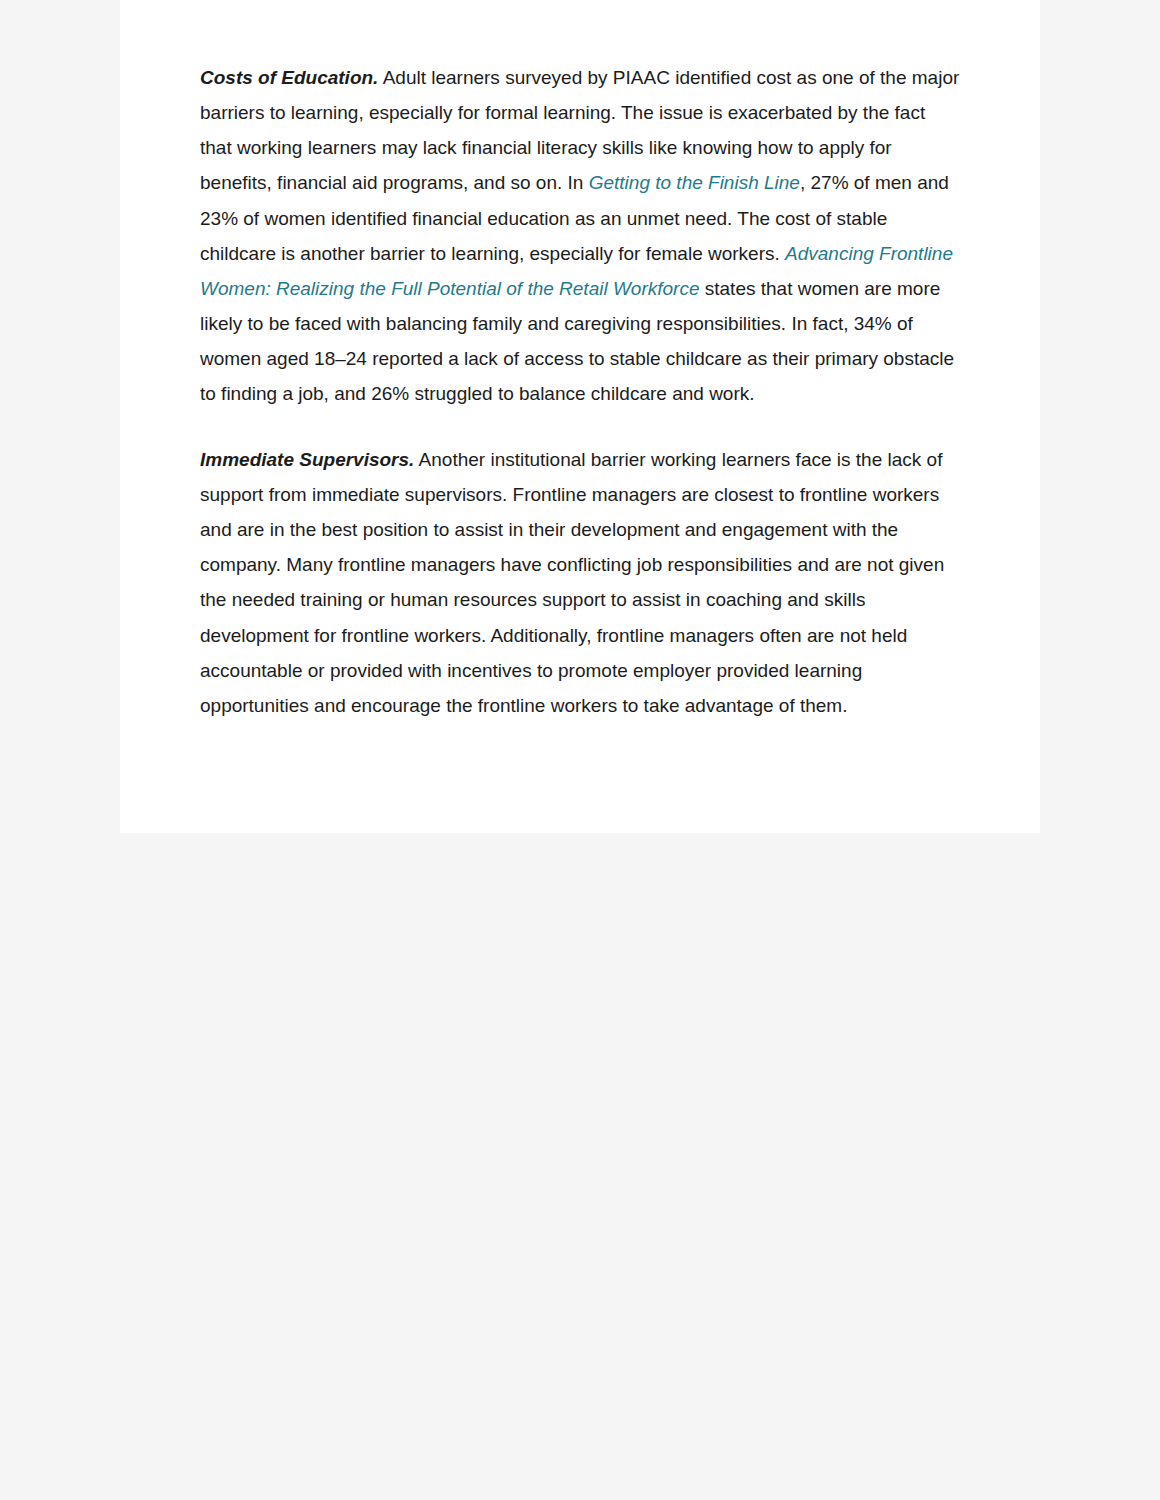Costs of Education. Adult learners surveyed by PIAAC identified cost as one of the major barriers to learning, especially for formal learning. The issue is exacerbated by the fact that working learners may lack financial literacy skills like knowing how to apply for benefits, financial aid programs, and so on. In Getting to the Finish Line, 27% of men and 23% of women identified financial education as an unmet need. The cost of stable childcare is another barrier to learning, especially for female workers. Advancing Frontline Women: Realizing the Full Potential of the Retail Workforce states that women are more likely to be faced with balancing family and caregiving responsibilities. In fact, 34% of women aged 18–24 reported a lack of access to stable childcare as their primary obstacle to finding a job, and 26% struggled to balance childcare and work.
Immediate Supervisors. Another institutional barrier working learners face is the lack of support from immediate supervisors. Frontline managers are closest to frontline workers and are in the best position to assist in their development and engagement with the company. Many frontline managers have conflicting job responsibilities and are not given the needed training or human resources support to assist in coaching and skills development for frontline workers. Additionally, frontline managers often are not held accountable or provided with incentives to promote employer provided learning opportunities and encourage the frontline workers to take advantage of them.